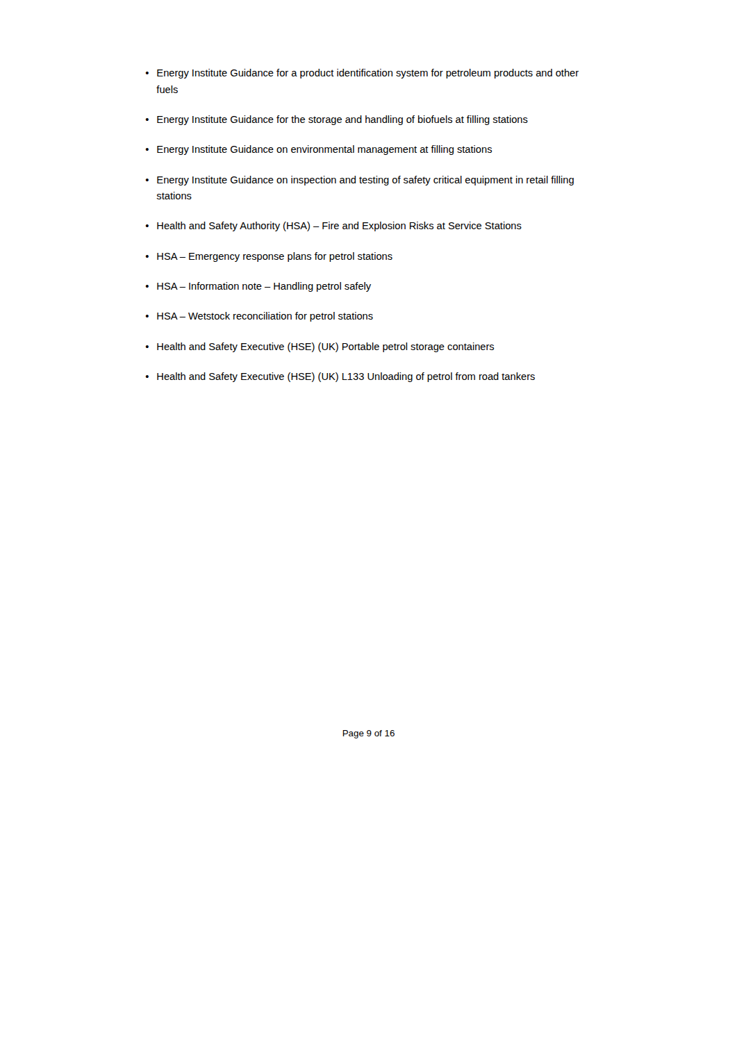Energy Institute Guidance for a product identification system for petroleum products and other fuels
Energy Institute Guidance for the storage and handling of biofuels at filling stations
Energy Institute Guidance on environmental management at filling stations
Energy Institute Guidance on inspection and testing of safety critical equipment in retail filling stations
Health and Safety Authority (HSA) – Fire and Explosion Risks at Service Stations
HSA – Emergency response plans for petrol stations
HSA – Information note – Handling petrol safely
HSA – Wetstock reconciliation for petrol stations
Health and Safety Executive (HSE) (UK) Portable petrol storage containers
Health and Safety Executive (HSE) (UK) L133 Unloading of petrol from road tankers
Page 9 of 16